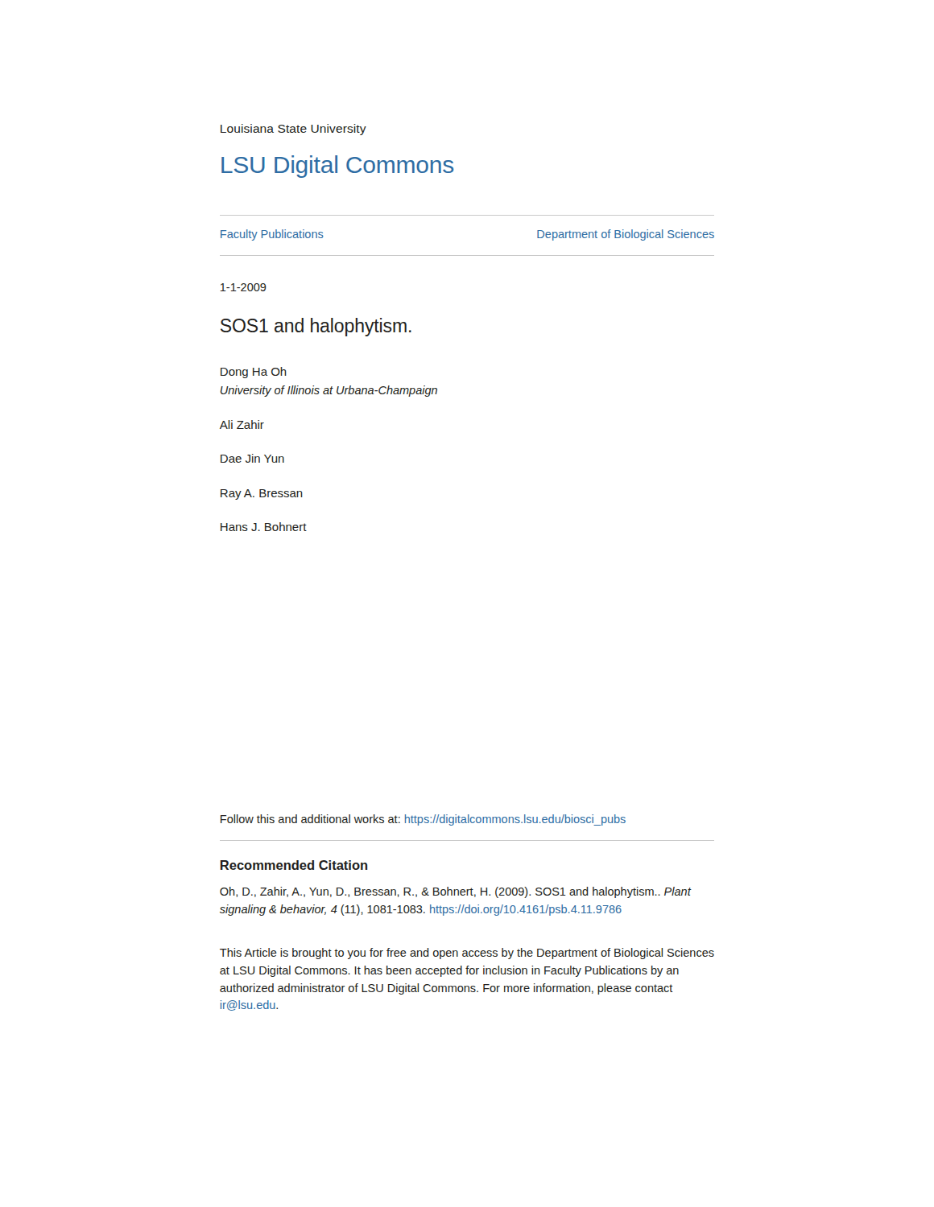Louisiana State University
LSU Digital Commons
Faculty Publications
Department of Biological Sciences
1-1-2009
SOS1 and halophytism.
Dong Ha Oh University of Illinois at Urbana-Champaign
Ali Zahir
Dae Jin Yun
Ray A. Bressan
Hans J. Bohnert
Follow this and additional works at: https://digitalcommons.lsu.edu/biosci_pubs
Recommended Citation
Oh, D., Zahir, A., Yun, D., Bressan, R., & Bohnert, H. (2009). SOS1 and halophytism.. Plant signaling & behavior, 4 (11), 1081-1083. https://doi.org/10.4161/psb.4.11.9786
This Article is brought to you for free and open access by the Department of Biological Sciences at LSU Digital Commons. It has been accepted for inclusion in Faculty Publications by an authorized administrator of LSU Digital Commons. For more information, please contact ir@lsu.edu.